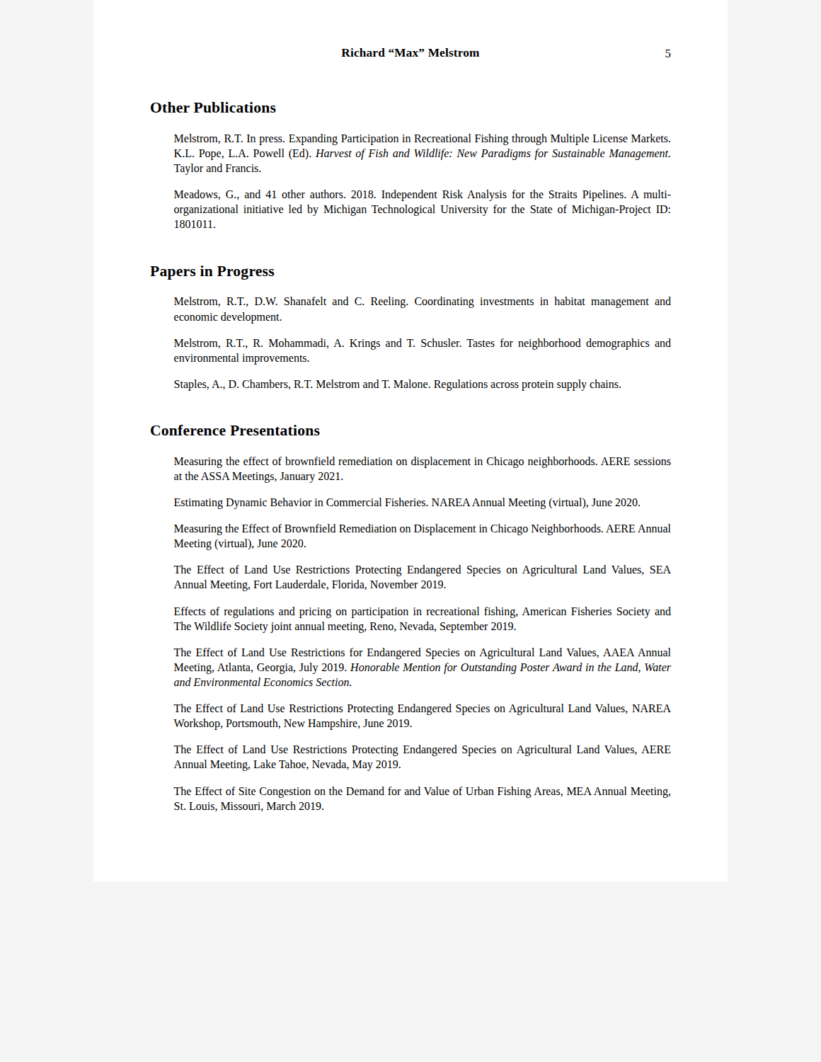Richard “Max” Melstrom 5
Other Publications
Melstrom, R.T. In press. Expanding Participation in Recreational Fishing through Multiple License Markets. K.L. Pope, L.A. Powell (Ed). Harvest of Fish and Wildlife: New Paradigms for Sustainable Management. Taylor and Francis.
Meadows, G., and 41 other authors. 2018. Independent Risk Analysis for the Straits Pipelines. A multi-organizational initiative led by Michigan Technological University for the State of Michigan-Project ID: 1801011.
Papers in Progress
Melstrom, R.T., D.W. Shanafelt and C. Reeling. Coordinating investments in habitat management and economic development.
Melstrom, R.T., R. Mohammadi, A. Krings and T. Schusler. Tastes for neighborhood demographics and environmental improvements.
Staples, A., D. Chambers, R.T. Melstrom and T. Malone. Regulations across protein supply chains.
Conference Presentations
Measuring the effect of brownfield remediation on displacement in Chicago neighborhoods. AERE sessions at the ASSA Meetings, January 2021.
Estimating Dynamic Behavior in Commercial Fisheries. NAREA Annual Meeting (virtual), June 2020.
Measuring the Effect of Brownfield Remediation on Displacement in Chicago Neighborhoods. AERE Annual Meeting (virtual), June 2020.
The Effect of Land Use Restrictions Protecting Endangered Species on Agricultural Land Values, SEA Annual Meeting, Fort Lauderdale, Florida, November 2019.
Effects of regulations and pricing on participation in recreational fishing, American Fisheries Society and The Wildlife Society joint annual meeting, Reno, Nevada, September 2019.
The Effect of Land Use Restrictions for Endangered Species on Agricultural Land Values, AAEA Annual Meeting, Atlanta, Georgia, July 2019. Honorable Mention for Outstanding Poster Award in the Land, Water and Environmental Economics Section.
The Effect of Land Use Restrictions Protecting Endangered Species on Agricultural Land Values, NAREA Workshop, Portsmouth, New Hampshire, June 2019.
The Effect of Land Use Restrictions Protecting Endangered Species on Agricultural Land Values, AERE Annual Meeting, Lake Tahoe, Nevada, May 2019.
The Effect of Site Congestion on the Demand for and Value of Urban Fishing Areas, MEA Annual Meeting, St. Louis, Missouri, March 2019.